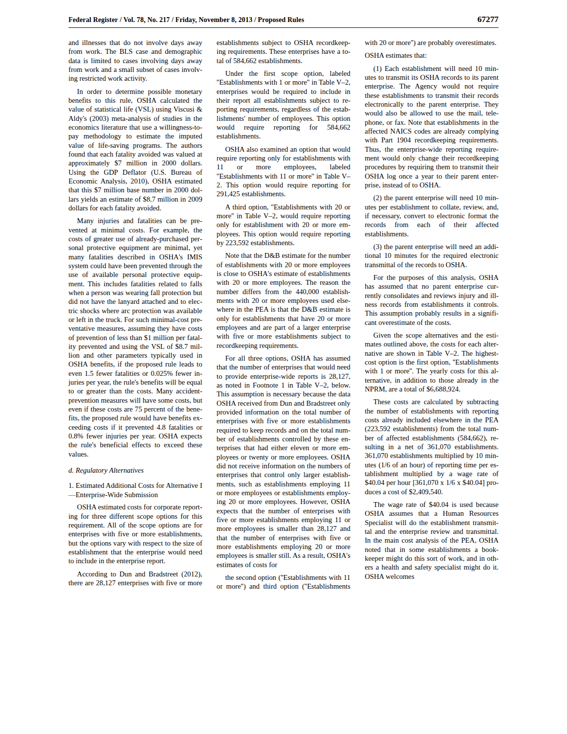Federal Register / Vol. 78, No. 217 / Friday, November 8, 2013 / Proposed Rules
67277
and illnesses that do not involve days away from work. The BLS case and demographic data is limited to cases involving days away from work and a small subset of cases involving restricted work activity.
In order to determine possible monetary benefits to this rule, OSHA calculated the value of statistical life (VSL) using Viscusi & Aldy's (2003) meta-analysis of studies in the economics literature that use a willingness-to-pay methodology to estimate the imputed value of life-saving programs. The authors found that each fatality avoided was valued at approximately $7 million in 2000 dollars. Using the GDP Deflator (U.S. Bureau of Economic Analysis, 2010), OSHA estimated that this $7 million base number in 2000 dollars yields an estimate of $8.7 million in 2009 dollars for each fatality avoided.
Many injuries and fatalities can be prevented at minimal costs. For example, the costs of greater use of already-purchased personal protective equipment are minimal, yet many fatalities described in OSHA's IMIS system could have been prevented through the use of available personal protective equipment. This includes fatalities related to falls when a person was wearing fall protection but did not have the lanyard attached and to electric shocks where arc protection was available or left in the truck. For such minimal-cost preventative measures, assuming they have costs of prevention of less than $1 million per fatality prevented and using the VSL of $8.7 million and other parameters typically used in OSHA benefits, if the proposed rule leads to even 1.5 fewer fatalities or 0.025% fewer injuries per year, the rule's benefits will be equal to or greater than the costs. Many accident-prevention measures will have some costs, but even if these costs are 75 percent of the benefits, the proposed rule would have benefits exceeding costs if it prevented 4.8 fatalities or 0.8% fewer injuries per year. OSHA expects the rule's beneficial effects to exceed these values.
d. Regulatory Alternatives
1. Estimated Additional Costs for Alternative I—Enterprise-Wide Submission
OSHA estimated costs for corporate reporting for three different scope options for this requirement. All of the scope options are for enterprises with five or more establishments, but the options vary with respect to the size of establishment that the enterprise would need to include in the enterprise report.
According to Dun and Bradstreet (2012), there are 28,127 enterprises with five or more establishments subject to OSHA recordkeeping requirements. These enterprises have a total of 584,662 establishments.
Under the first scope option, labeled ''Establishments with 1 or more'' in Table V–2, enterprises would be required to include in their report all establishments subject to reporting requirements, regardless of the establishments' number of employees. This option would require reporting for 584,662 establishments.
OSHA also examined an option that would require reporting only for establishments with 11 or more employees, labeled ''Establishments with 11 or more'' in Table V–2. This option would require reporting for 291,425 establishments.
A third option, ''Establishments with 20 or more'' in Table V–2, would require reporting only for establishment with 20 or more employees. This option would require reporting by 223,592 establishments.
Note that the D&B estimate for the number of establishments with 20 or more employees is close to OSHA's estimate of establishments with 20 or more employees. The reason the number differs from the 440,000 establishments with 20 or more employees used elsewhere in the PEA is that the D&B estimate is only for establishments that have 20 or more employees and are part of a larger enterprise with five or more establishments subject to recordkeeping requirements.
For all three options, OSHA has assumed that the number of enterprises that would need to provide enterprise-wide reports is 28,127, as noted in Footnote 1 in Table V–2, below. This assumption is necessary because the data OSHA received from Dun and Bradstreet only provided information on the total number of enterprises with five or more establishments required to keep records and on the total number of establishments controlled by these enterprises that had either eleven or more employees or twenty or more employees. OSHA did not receive information on the numbers of enterprises that control only larger establishments, such as establishments employing 11 or more employees or establishments employing 20 or more employees. However, OSHA expects that the number of enterprises with five or more establishments employing 11 or more employees is smaller than 28,127 and that the number of enterprises with five or more establishments employing 20 or more employees is smaller still. As a result, OSHA's estimates of costs for
the second option (''Establishments with 11 or more'') and third option (''Establishments with 20 or more'') are probably overestimates.
OSHA estimates that:
(1) Each establishment will need 10 minutes to transmit its OSHA records to its parent enterprise. The Agency would not require these establishments to transmit their records electronically to the parent enterprise. They would also be allowed to use the mail, telephone, or fax. Note that establishments in the affected NAICS codes are already complying with Part 1904 recordkeeping requirements. Thus, the enterprise-wide reporting requirement would only change their recordkeeping procedures by requiring them to transmit their OSHA log once a year to their parent enterprise, instead of to OSHA.
(2) the parent enterprise will need 10 minutes per establishment to collate, review, and, if necessary, convert to electronic format the records from each of their affected establishments.
(3) the parent enterprise will need an additional 10 minutes for the required electronic transmittal of the records to OSHA.
For the purposes of this analysis, OSHA has assumed that no parent enterprise currently consolidates and reviews injury and illness records from establishments it controls. This assumption probably results in a significant overestimate of the costs.
Given the scope alternatives and the estimates outlined above, the costs for each alternative are shown in Table V–2. The highest-cost option is the first option, ''Establishments with 1 or more''. The yearly costs for this alternative, in addition to those already in the NPRM, are a total of $6,688,924.
These costs are calculated by subtracting the number of establishments with reporting costs already included elsewhere in the PEA (223,592 establishments) from the total number of affected establishments (584,662), resulting in a net of 361,070 establishments. 361,070 establishments multiplied by 10 minutes (1/6 of an hour) of reporting time per establishment multiplied by a wage rate of $40.04 per hour [361,070 x 1/6 x $40.04] produces a cost of $2,409,540.
The wage rate of $40.04 is used because OSHA assumes that a Human Resources Specialist will do the establishment transmittal and the enterprise review and transmittal. In the main cost analysis of the PEA, OSHA noted that in some establishments a bookkeeper might do this sort of work, and in others a health and safety specialist might do it. OSHA welcomes